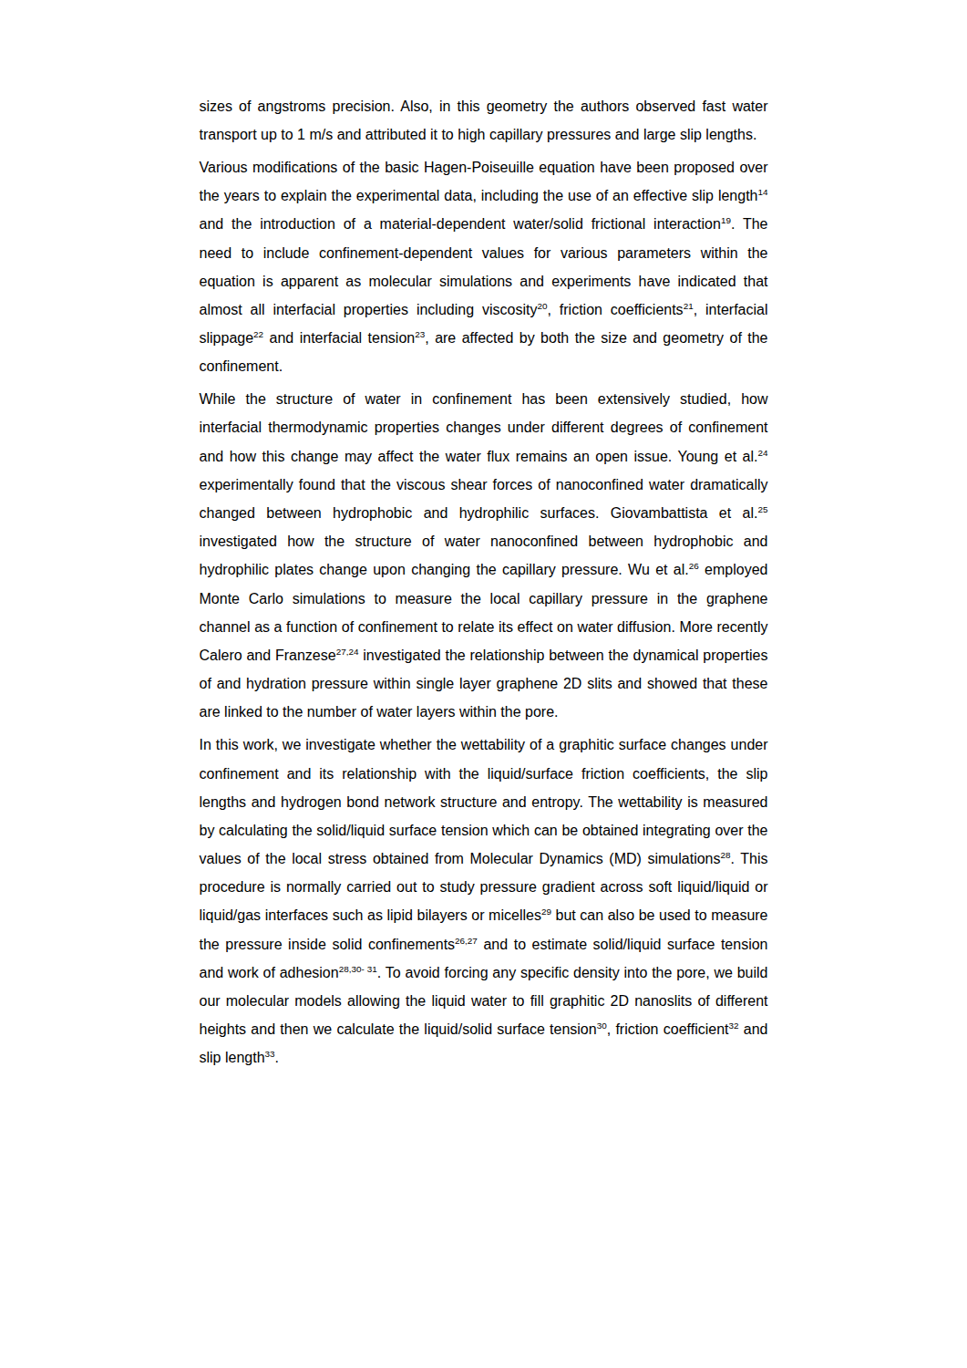sizes of angstroms precision. Also, in this geometry the authors observed fast water transport up to 1 m/s and attributed it to high capillary pressures and large slip lengths.
Various modifications of the basic Hagen-Poiseuille equation have been proposed over the years to explain the experimental data, including the use of an effective slip length14 and the introduction of a material-dependent water/solid frictional interaction19. The need to include confinement-dependent values for various parameters within the equation is apparent as molecular simulations and experiments have indicated that almost all interfacial properties including viscosity20, friction coefficients21, interfacial slippage22 and interfacial tension23, are affected by both the size and geometry of the confinement.
While the structure of water in confinement has been extensively studied, how interfacial thermodynamic properties changes under different degrees of confinement and how this change may affect the water flux remains an open issue. Young et al.24 experimentally found that the viscous shear forces of nanoconfined water dramatically changed between hydrophobic and hydrophilic surfaces. Giovambattista et al.25 investigated how the structure of water nanoconfined between hydrophobic and hydrophilic plates change upon changing the capillary pressure. Wu et al.26 employed Monte Carlo simulations to measure the local capillary pressure in the graphene channel as a function of confinement to relate its effect on water diffusion. More recently Calero and Franzese27,24 investigated the relationship between the dynamical properties of and hydration pressure within single layer graphene 2D slits and showed that these are linked to the number of water layers within the pore.
In this work, we investigate whether the wettability of a graphitic surface changes under confinement and its relationship with the liquid/surface friction coefficients, the slip lengths and hydrogen bond network structure and entropy. The wettability is measured by calculating the solid/liquid surface tension which can be obtained integrating over the values of the local stress obtained from Molecular Dynamics (MD) simulations28. This procedure is normally carried out to study pressure gradient across soft liquid/liquid or liquid/gas interfaces such as lipid bilayers or micelles29 but can also be used to measure the pressure inside solid confinements26,27 and to estimate solid/liquid surface tension and work of adhesion28,30- 31. To avoid forcing any specific density into the pore, we build our molecular models allowing the liquid water to fill graphitic 2D nanoslits of different heights and then we calculate the liquid/solid surface tension30, friction coefficient32 and slip length33.